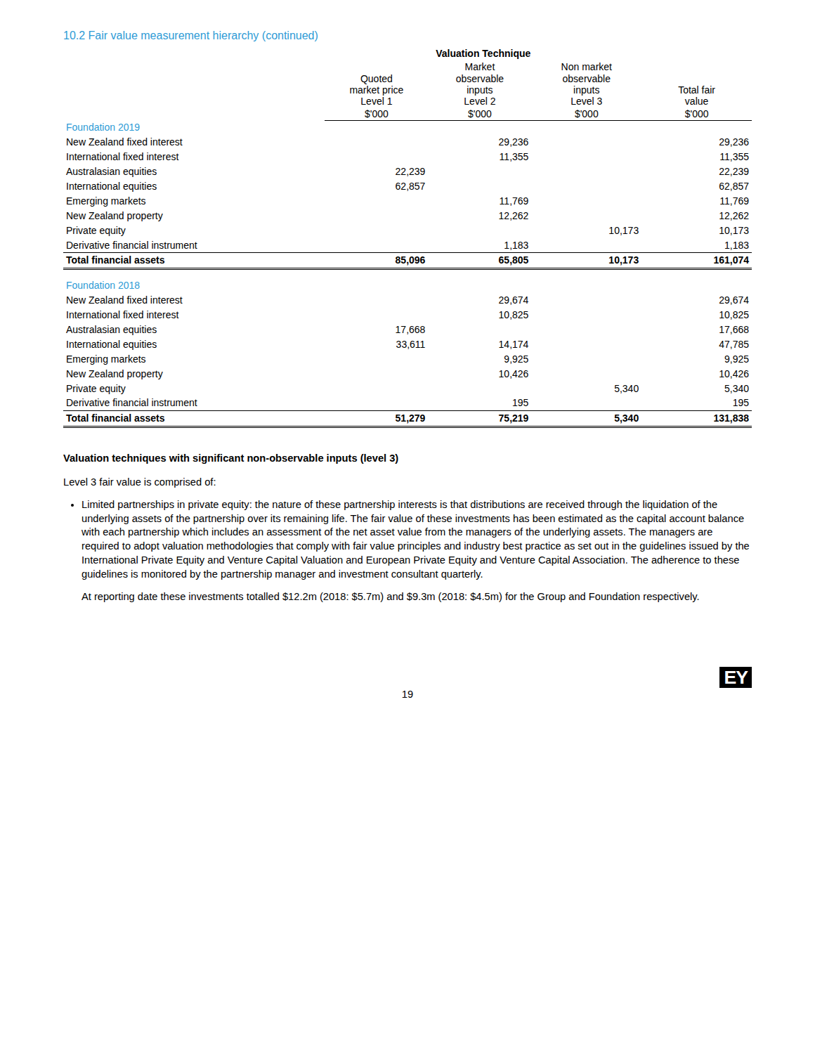10.2 Fair value measurement hierarchy (continued)
| | Valuation Technique | |
| | Quoted market price Level 1 | Market observable inputs Level 2 | Non market observable inputs Level 3 | Total fair value |
| | $'000 | $'000 | $'000 | $'000 |
| Foundation 2019 | | | | |
| New Zealand fixed interest | | 29,236 | | 29,236 |
| International fixed interest | | 11,355 | | 11,355 |
| Australasian equities | 22,239 | | | 22,239 |
| International equities | 62,857 | | | 62,857 |
| Emerging markets | | 11,769 | | 11,769 |
| New Zealand property | | 12,262 | | 12,262 |
| Private equity | | | 10,173 | 10,173 |
| Derivative financial instrument | | 1,183 | | 1,183 |
| Total financial assets | 85,096 | 65,805 | 10,173 | 161,074 |
| Foundation 2018 | | | | |
| New Zealand fixed interest | | 29,674 | | 29,674 |
| International fixed interest | | 10,825 | | 10,825 |
| Australasian equities | 17,668 | | | 17,668 |
| International equities | 33,611 | 14,174 | | 47,785 |
| Emerging markets | | 9,925 | | 9,925 |
| New Zealand property | | 10,426 | | 10,426 |
| Private equity | | | 5,340 | 5,340 |
| Derivative financial instrument | | 195 | | 195 |
| Total financial assets | 51,279 | 75,219 | 5,340 | 131,838 |
Valuation techniques with significant non-observable inputs (level 3)
Level 3 fair value is comprised of:
Limited partnerships in private equity: the nature of these partnership interests is that distributions are received through the liquidation of the underlying assets of the partnership over its remaining life. The fair value of these investments has been estimated as the capital account balance with each partnership which includes an assessment of the net asset value from the managers of the underlying assets. The managers are required to adopt valuation methodologies that comply with fair value principles and industry best practice as set out in the guidelines issued by the International Private Equity and Venture Capital Valuation and European Private Equity and Venture Capital Association. The adherence to these guidelines is monitored by the partnership manager and investment consultant quarterly.
At reporting date these investments totalled $12.2m (2018: $5.7m) and $9.3m (2018: $4.5m) for the Group and Foundation respectively.
EY
19